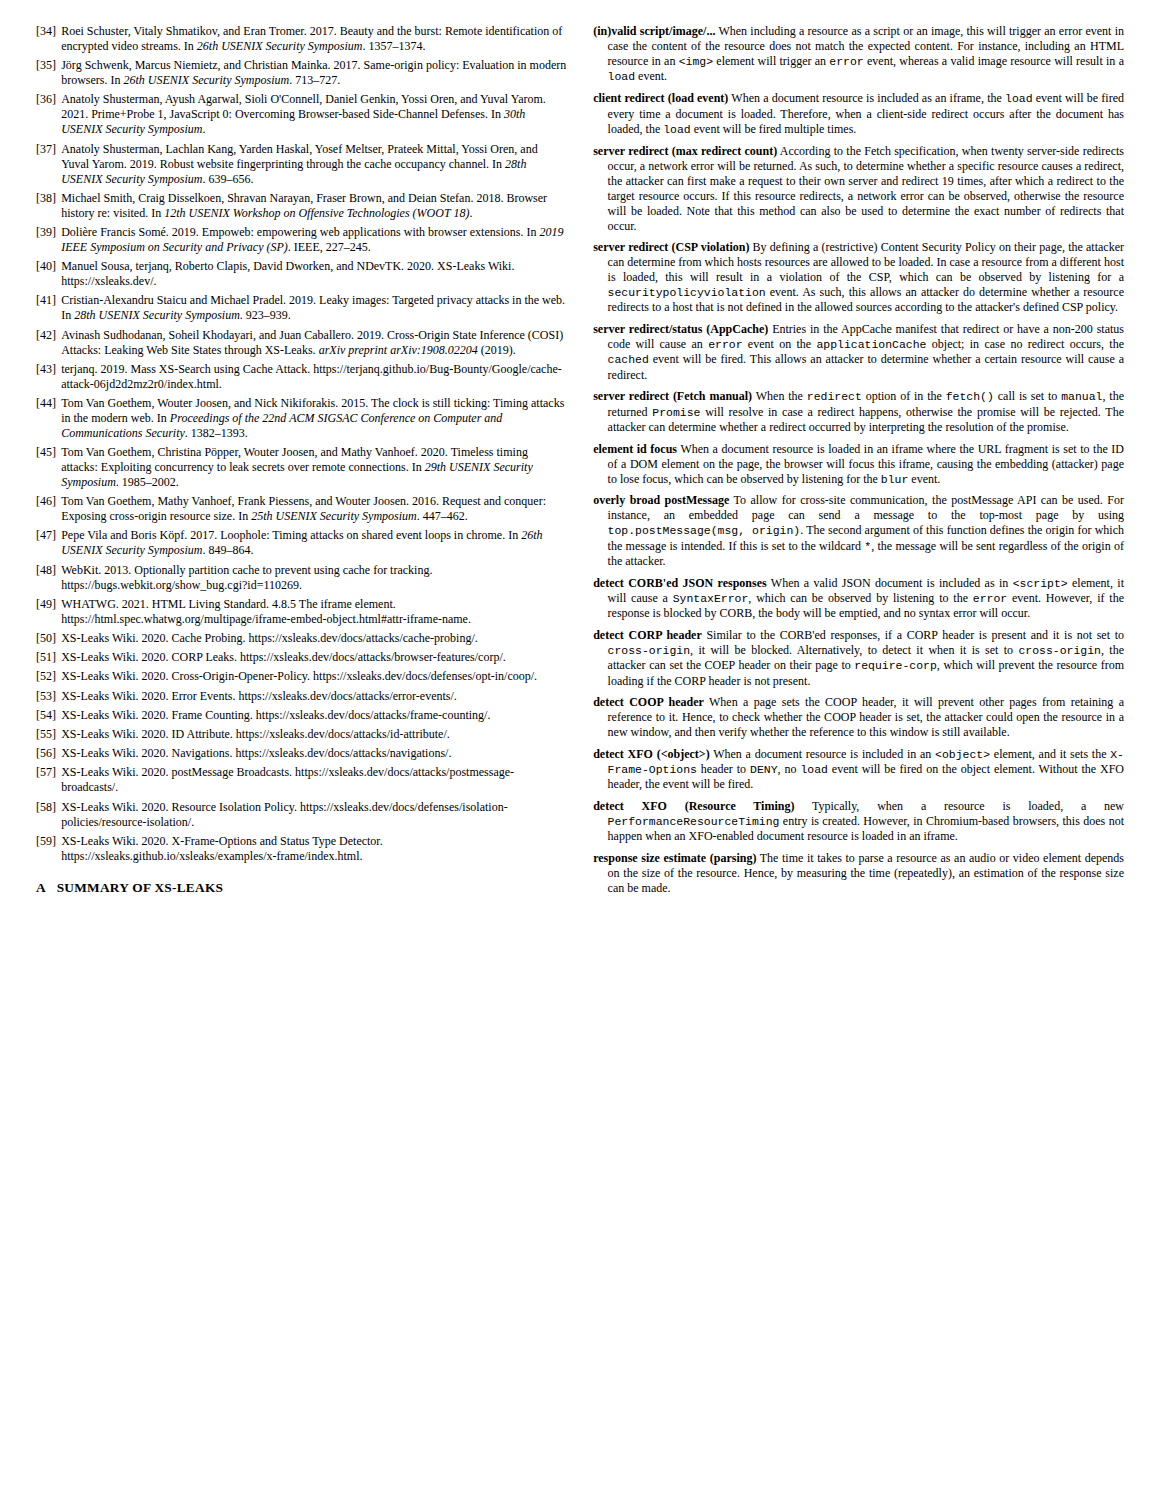[34] Roei Schuster, Vitaly Shmatikov, and Eran Tromer. 2017. Beauty and the burst: Remote identification of encrypted video streams. In 26th USENIX Security Symposium. 1357–1374.
[35] Jörg Schwenk, Marcus Niemietz, and Christian Mainka. 2017. Same-origin policy: Evaluation in modern browsers. In 26th USENIX Security Symposium. 713–727.
[36] Anatoly Shusterman, Ayush Agarwal, Sioli O'Connell, Daniel Genkin, Yossi Oren, and Yuval Yarom. 2021. Prime+Probe 1, JavaScript 0: Overcoming Browser-based Side-Channel Defenses. In 30th USENIX Security Symposium.
[37] Anatoly Shusterman, Lachlan Kang, Yarden Haskal, Yosef Meltser, Prateek Mittal, Yossi Oren, and Yuval Yarom. 2019. Robust website fingerprinting through the cache occupancy channel. In 28th USENIX Security Symposium. 639–656.
[38] Michael Smith, Craig Disselkoen, Shravan Narayan, Fraser Brown, and Deian Stefan. 2018. Browser history re: visited. In 12th USENIX Workshop on Offensive Technologies (WOOT 18).
[39] Dolière Francis Somé. 2019. Empoweb: empowering web applications with browser extensions. In 2019 IEEE Symposium on Security and Privacy (SP). IEEE, 227–245.
[40] Manuel Sousa, terjanq, Roberto Clapis, David Dworken, and NDevTK. 2020. XS-Leaks Wiki. https://xsleaks.dev/.
[41] Cristian-Alexandru Staicu and Michael Pradel. 2019. Leaky images: Targeted privacy attacks in the web. In 28th USENIX Security Symposium. 923–939.
[42] Avinash Sudhodanan, Soheil Khodayari, and Juan Caballero. 2019. Cross-Origin State Inference (COSI) Attacks: Leaking Web Site States through XS-Leaks. arXiv preprint arXiv:1908.02204 (2019).
[43] terjanq. 2019. Mass XS-Search using Cache Attack. https://terjanq.github.io/Bug-Bounty/Google/cache-attack-06jd2d2mz2r0/index.html.
[44] Tom Van Goethem, Wouter Joosen, and Nick Nikiforakis. 2015. The clock is still ticking: Timing attacks in the modern web. In Proceedings of the 22nd ACM SIGSAC Conference on Computer and Communications Security. 1382–1393.
[45] Tom Van Goethem, Christina Pöpper, Wouter Joosen, and Mathy Vanhoef. 2020. Timeless timing attacks: Exploiting concurrency to leak secrets over remote connections. In 29th USENIX Security Symposium. 1985–2002.
[46] Tom Van Goethem, Mathy Vanhoef, Frank Piessens, and Wouter Joosen. 2016. Request and conquer: Exposing cross-origin resource size. In 25th USENIX Security Symposium. 447–462.
[47] Pepe Vila and Boris Köpf. 2017. Loophole: Timing attacks on shared event loops in chrome. In 26th USENIX Security Symposium. 849–864.
[48] WebKit. 2013. Optionally partition cache to prevent using cache for tracking. https://bugs.webkit.org/show_bug.cgi?id=110269.
[49] WHATWG. 2021. HTML Living Standard. 4.8.5 The iframe element. https://html.spec.whatwg.org/multipage/iframe-embed-object.html#attr-iframe-name.
[50] XS-Leaks Wiki. 2020. Cache Probing. https://xsleaks.dev/docs/attacks/cache-probing/.
[51] XS-Leaks Wiki. 2020. CORP Leaks. https://xsleaks.dev/docs/attacks/browser-features/corp/.
[52] XS-Leaks Wiki. 2020. Cross-Origin-Opener-Policy. https://xsleaks.dev/docs/defenses/opt-in/coop/.
[53] XS-Leaks Wiki. 2020. Error Events. https://xsleaks.dev/docs/attacks/error-events/.
[54] XS-Leaks Wiki. 2020. Frame Counting. https://xsleaks.dev/docs/attacks/frame-counting/.
[55] XS-Leaks Wiki. 2020. ID Attribute. https://xsleaks.dev/docs/attacks/id-attribute/.
[56] XS-Leaks Wiki. 2020. Navigations. https://xsleaks.dev/docs/attacks/navigations/.
[57] XS-Leaks Wiki. 2020. postMessage Broadcasts. https://xsleaks.dev/docs/attacks/postmessage-broadcasts/.
[58] XS-Leaks Wiki. 2020. Resource Isolation Policy. https://xsleaks.dev/docs/defenses/isolation-policies/resource-isolation/.
[59] XS-Leaks Wiki. 2020. X-Frame-Options and Status Type Detector. https://xsleaks.github.io/xsleaks/examples/x-frame/index.html.
A SUMMARY OF XS-LEAKS
(in)valid script/image/... When including a resource as a script or an image, this will trigger an error event in case the content of the resource does not match the expected content. For instance, including an HTML resource in an <img> element will trigger an error event, whereas a valid image resource will result in a load event.
client redirect (load event) When a document resource is included as an iframe, the load event will be fired every time a document is loaded. Therefore, when a client-side redirect occurs after the document has loaded, the load event will be fired multiple times.
server redirect (max redirect count) According to the Fetch specification, when twenty server-side redirects occur, a network error will be returned. As such, to determine whether a specific resource causes a redirect, the attacker can first make a request to their own server and redirect 19 times, after which a redirect to the target resource occurs. If this resource redirects, a network error can be observed, otherwise the resource will be loaded. Note that this method can also be used to determine the exact number of redirects that occur.
server redirect (CSP violation) By defining a (restrictive) Content Security Policy on their page, the attacker can determine from which hosts resources are allowed to be loaded. In case a resource from a different host is loaded, this will result in a violation of the CSP, which can be observed by listening for a securitypolicyviolation event. As such, this allows an attacker do determine whether a resource redirects to a host that is not defined in the allowed sources according to the attacker's defined CSP policy.
server redirect/status (AppCache) Entries in the AppCache manifest that redirect or have a non-200 status code will cause an error event on the applicationCache object; in case no redirect occurs, the cached event will be fired. This allows an attacker to determine whether a certain resource will cause a redirect.
server redirect (Fetch manual) When the redirect option of in the fetch() call is set to manual, the returned Promise will resolve in case a redirect happens, otherwise the promise will be rejected. The attacker can determine whether a redirect occurred by interpreting the resolution of the promise.
element id focus When a document resource is loaded in an iframe where the URL fragment is set to the ID of a DOM element on the page, the browser will focus this iframe, causing the embedding (attacker) page to lose focus, which can be observed by listening for the blur event.
overly broad postMessage To allow for cross-site communication, the postMessage API can be used. For instance, an embedded page can send a message to the top-most page by using top.postMessage(msg, origin). The second argument of this function defines the origin for which the message is intended. If this is set to the wildcard *, the message will be sent regardless of the origin of the attacker.
detect CORB'ed JSON responses When a valid JSON document is included as in <script> element, it will cause a SyntaxError, which can be observed by listening to the error event. However, if the response is blocked by CORB, the body will be emptied, and no syntax error will occur.
detect CORP header Similar to the CORB'ed responses, if a CORP header is present and it is not set to cross-origin, it will be blocked. Alternatively, to detect it when it is set to cross-origin, the attacker can set the COEP header on their page to require-corp, which will prevent the resource from loading if the CORP header is not present.
detect COOP header When a page sets the COOP header, it will prevent other pages from retaining a reference to it. Hence, to check whether the COOP header is set, the attacker could open the resource in a new window, and then verify whether the reference to this window is still available.
detect XFO (<object>) When a document resource is included in an <object> element, and it sets the X-Frame-Options header to DENY, no load event will be fired on the object element. Without the XFO header, the event will be fired.
detect XFO (Resource Timing) Typically, when a resource is loaded, a new PerformanceResourceTiming entry is created. However, in Chromium-based browsers, this does not happen when an XFO-enabled document resource is loaded in an iframe.
response size estimate (parsing) The time it takes to parse a resource as an audio or video element depends on the size of the resource. Hence, by measuring the time (repeatedly), an estimation of the response size can be made.